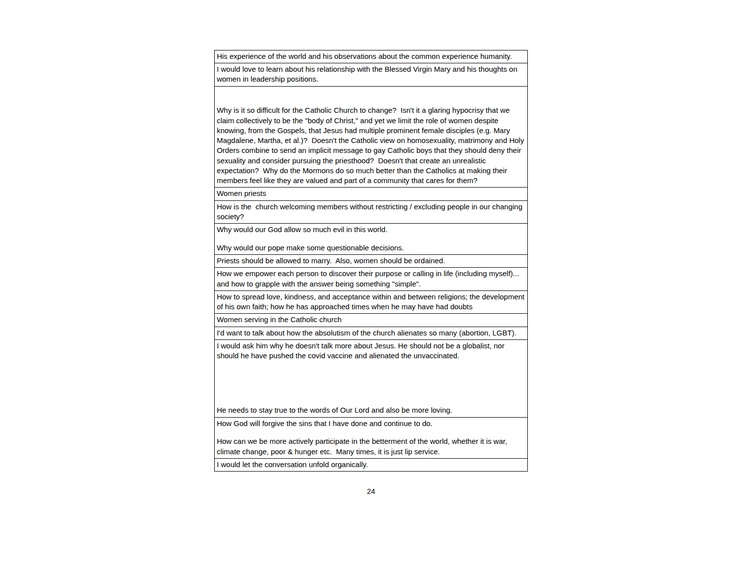| His experience of the world and his observations about the common experience humanity. |
| I would love to learn about his relationship with the Blessed Virgin Mary and his thoughts on women in leadership positions. |
| Why is it so difficult for the Catholic Church to change? Isn't it a glaring hypocrisy that we claim collectively to be the "body of Christ," and yet we limit the role of women despite knowing, from the Gospels, that Jesus had multiple prominent female disciples (e.g. Mary Magdalene, Martha, et al.)? Doesn't the Catholic view on homosexuality, matrimony and Holy Orders combine to send an implicit message to gay Catholic boys that they should deny their sexuality and consider pursuing the priesthood? Doesn't that create an unrealistic expectation? Why do the Mormons do so much better than the Catholics at making their members feel like they are valued and part of a community that cares for them? |
| Women priests |
| How is the church welcoming members without restricting / excluding people in our changing society? |
| Why would our God allow so much evil in this world. Why would our pope make some questionable decisions. |
| Priests should be allowed to marry. Also, women should be ordained. |
| How we empower each person to discover their purpose or calling in life (including myself)... and how to grapple with the answer being something "simple". |
| How to spread love, kindness, and acceptance within and between religions; the development of his own faith; how he has approached times when he may have had doubts |
| Women serving in the Catholic church |
| I'd want to talk about how the absolutism of the church alienates so many (abortion, LGBT). |
| I would ask him why he doesn't talk more about Jesus. He should not be a globalist, nor should he have pushed the covid vaccine and alienated the unvaccinated. He needs to stay true to the words of Our Lord and also be more loving. |
| How God will forgive the sins that I have done and continue to do. How can we be more actively participate in the betterment of the world, whether it is war, climate change, poor & hunger etc. Many times, it is just lip service. |
| I would let the conversation unfold organically. |
24